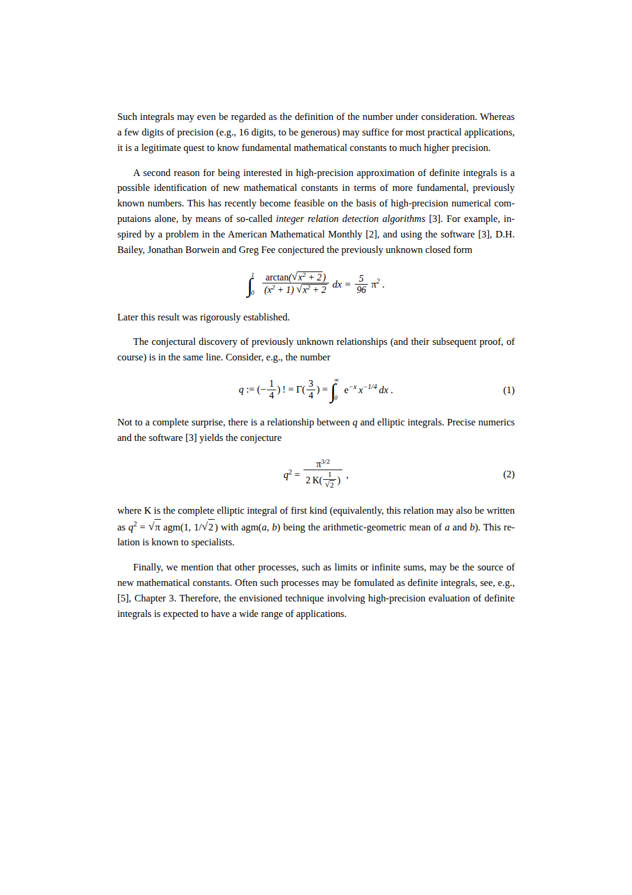Such integrals may even be regarded as the definition of the number under consideration. Whereas a few digits of precision (e.g., 16 digits, to be generous) may suffice for most practical applications, it is a legitimate quest to know fundamental mathematical constants to much higher precision.
A second reason for being interested in high-precision approximation of definite integrals is a possible identification of new mathematical constants in terms of more fundamental, previously known numbers. This has recently become feasible on the basis of high-precision numerical computaions alone, by means of so-called integer relation detection algorithms [3]. For example, inspired by a problem in the American Mathematical Monthly [2], and using the software [3], D.H. Bailey, Jonathan Borwein and Greg Fee conjectured the previously unknown closed form
∫10 arctan(x2 + 2)(x2 + 1) x2 + 2  dx = 596 π2 .
Later this result was rigorously established.
The conjectural discovery of previously unknown relationships (and their subsequent proof, of course) is in the same line. Consider, e.g., the number
q := (−14) ! = Γ(34) = ∫∞0 e−x x−1/4 dx . (1)
Not to a complete surprise, there is a relationship between q and elliptic integrals. Precise numerics and the software [3] yields the conjecture
q2 = π3/22 K(12) , (2)
where K is the complete elliptic integral of first kind (equivalently, this relation may also be written as q2 = π agm(1, 1/2) with agm(a, b) being the arithmetic-geometric mean of a and b). This relation is known to specialists.
Finally, we mention that other processes, such as limits or infinite sums, may be the source of new mathematical constants. Often such processes may be fomulated as definite integrals, see, e.g., [5], Chapter 3. Therefore, the envisioned technique involving high-precision evaluation of definite integrals is expected to have a wide range of applications.